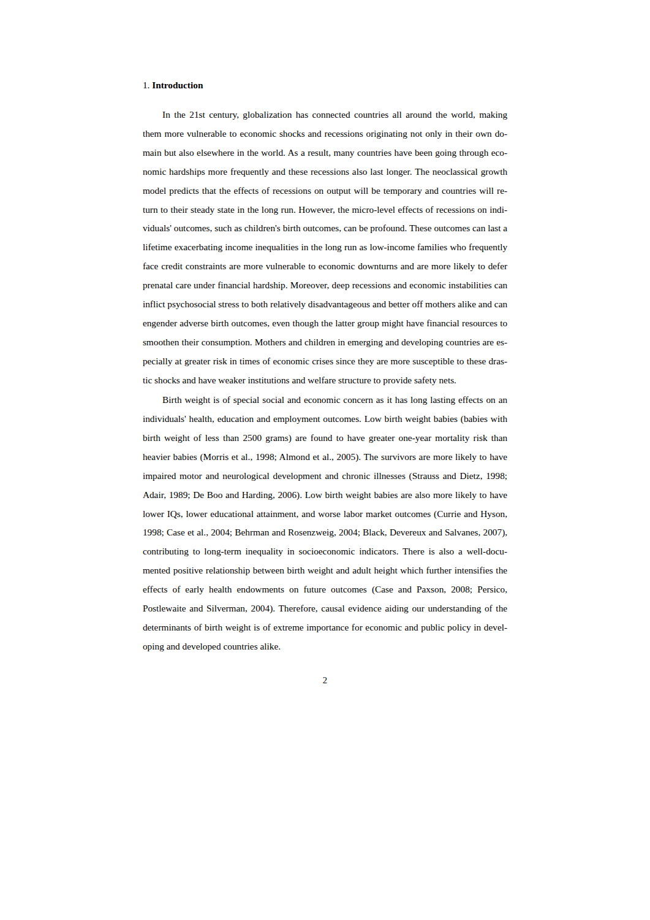1. Introduction
In the 21st century, globalization has connected countries all around the world, making them more vulnerable to economic shocks and recessions originating not only in their own domain but also elsewhere in the world. As a result, many countries have been going through economic hardships more frequently and these recessions also last longer. The neoclassical growth model predicts that the effects of recessions on output will be temporary and countries will return to their steady state in the long run. However, the micro-level effects of recessions on individuals' outcomes, such as children's birth outcomes, can be profound. These outcomes can last a lifetime exacerbating income inequalities in the long run as low-income families who frequently face credit constraints are more vulnerable to economic downturns and are more likely to defer prenatal care under financial hardship. Moreover, deep recessions and economic instabilities can inflict psychosocial stress to both relatively disadvantageous and better off mothers alike and can engender adverse birth outcomes, even though the latter group might have financial resources to smoothen their consumption. Mothers and children in emerging and developing countries are especially at greater risk in times of economic crises since they are more susceptible to these drastic shocks and have weaker institutions and welfare structure to provide safety nets.
Birth weight is of special social and economic concern as it has long lasting effects on an individuals' health, education and employment outcomes. Low birth weight babies (babies with birth weight of less than 2500 grams) are found to have greater one-year mortality risk than heavier babies (Morris et al., 1998; Almond et al., 2005). The survivors are more likely to have impaired motor and neurological development and chronic illnesses (Strauss and Dietz, 1998; Adair, 1989; De Boo and Harding, 2006). Low birth weight babies are also more likely to have lower IQs, lower educational attainment, and worse labor market outcomes (Currie and Hyson, 1998; Case et al., 2004; Behrman and Rosenzweig, 2004; Black, Devereux and Salvanes, 2007), contributing to long-term inequality in socioeconomic indicators. There is also a well-documented positive relationship between birth weight and adult height which further intensifies the effects of early health endowments on future outcomes (Case and Paxson, 2008; Persico, Postlewaite and Silverman, 2004). Therefore, causal evidence aiding our understanding of the determinants of birth weight is of extreme importance for economic and public policy in developing and developed countries alike.
2